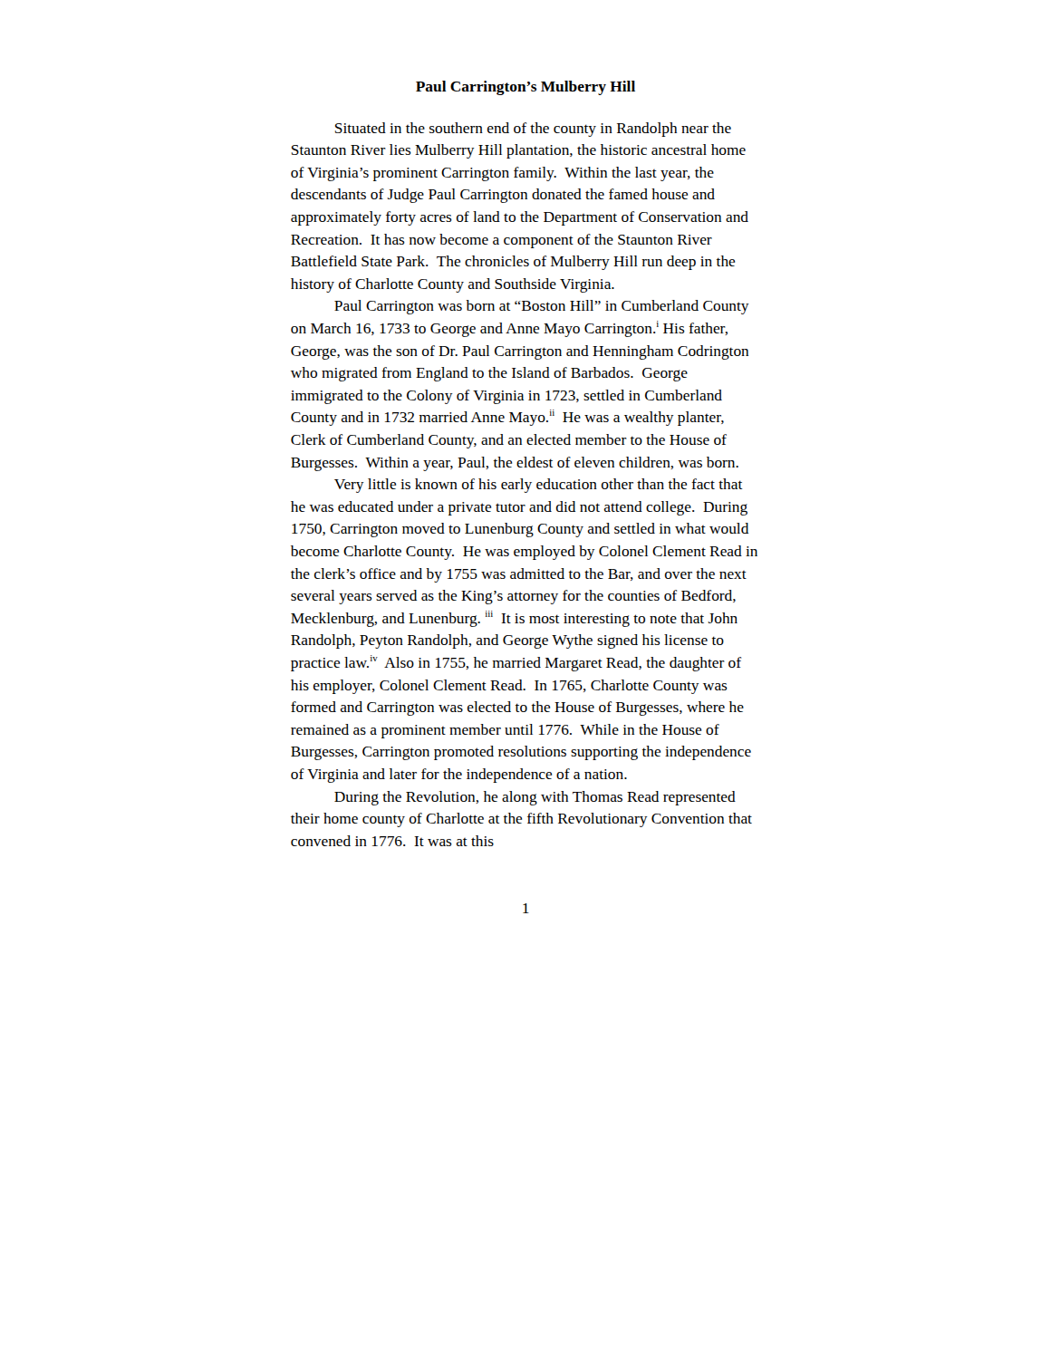Paul Carrington’s Mulberry Hill
Situated in the southern end of the county in Randolph near the Staunton River lies Mulberry Hill plantation, the historic ancestral home of Virginia’s prominent Carrington family. Within the last year, the descendants of Judge Paul Carrington donated the famed house and approximately forty acres of land to the Department of Conservation and Recreation. It has now become a component of the Staunton River Battlefield State Park. The chronicles of Mulberry Hill run deep in the history of Charlotte County and Southside Virginia.
Paul Carrington was born at “Boston Hill” in Cumberland County on March 16, 1733 to George and Anne Mayo Carrington.i His father, George, was the son of Dr. Paul Carrington and Henningham Codrington who migrated from England to the Island of Barbados. George immigrated to the Colony of Virginia in 1723, settled in Cumberland County and in 1732 married Anne Mayo.ii He was a wealthy planter, Clerk of Cumberland County, and an elected member to the House of Burgesses. Within a year, Paul, the eldest of eleven children, was born.
Very little is known of his early education other than the fact that he was educated under a private tutor and did not attend college. During 1750, Carrington moved to Lunenburg County and settled in what would become Charlotte County. He was employed by Colonel Clement Read in the clerk’s office and by 1755 was admitted to the Bar, and over the next several years served as the King’s attorney for the counties of Bedford, Mecklenburg, and Lunenburg. iii It is most interesting to note that John Randolph, Peyton Randolph, and George Wythe signed his license to practice law.iv Also in 1755, he married Margaret Read, the daughter of his employer, Colonel Clement Read. In 1765, Charlotte County was formed and Carrington was elected to the House of Burgesses, where he remained as a prominent member until 1776. While in the House of Burgesses, Carrington promoted resolutions supporting the independence of Virginia and later for the independence of a nation.
During the Revolution, he along with Thomas Read represented their home county of Charlotte at the fifth Revolutionary Convention that convened in 1776. It was at this
1